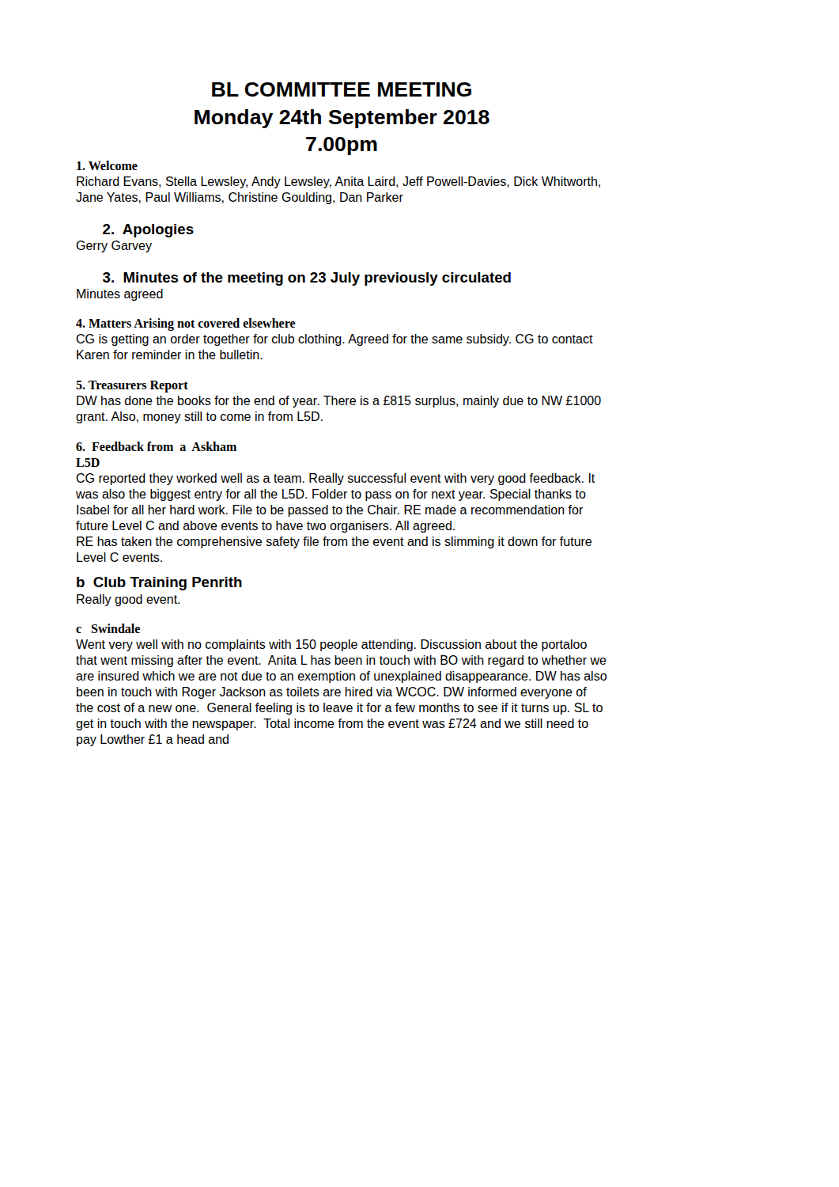BL COMMITTEE MEETING
Monday 24th September 2018
7.00pm
1. Welcome
Richard Evans, Stella Lewsley, Andy Lewsley, Anita Laird, Jeff Powell-Davies, Dick Whitworth, Jane Yates, Paul Williams, Christine Goulding, Dan Parker
2. Apologies
Gerry Garvey
3. Minutes of the meeting on 23 July previously circulated
Minutes agreed
4. Matters Arising not covered elsewhere
CG is getting an order together for club clothing. Agreed for the same subsidy. CG to contact Karen for reminder in the bulletin.
5. Treasurers Report
DW has done the books for the end of year. There is a £815 surplus, mainly due to NW £1000 grant. Also, money still to come in from L5D.
6. Feedback from a Askham
L5D
CG reported they worked well as a team. Really successful event with very good feedback. It was also the biggest entry for all the L5D. Folder to pass on for next year. Special thanks to Isabel for all her hard work. File to be passed to the Chair. RE made a recommendation for future Level C and above events to have two organisers. All agreed.
RE has taken the comprehensive safety file from the event and is slimming it down for future Level C events.
b Club Training Penrith
Really good event.
c Swindale
Went very well with no complaints with 150 people attending. Discussion about the portaloo that went missing after the event. Anita L has been in touch with BO with regard to whether we are insured which we are not due to an exemption of unexplained disappearance. DW has also been in touch with Roger Jackson as toilets are hired via WCOC. DW informed everyone of the cost of a new one. General feeling is to leave it for a few months to see if it turns up. SL to get in touch with the newspaper. Total income from the event was £724 and we still need to pay Lowther £1 a head and